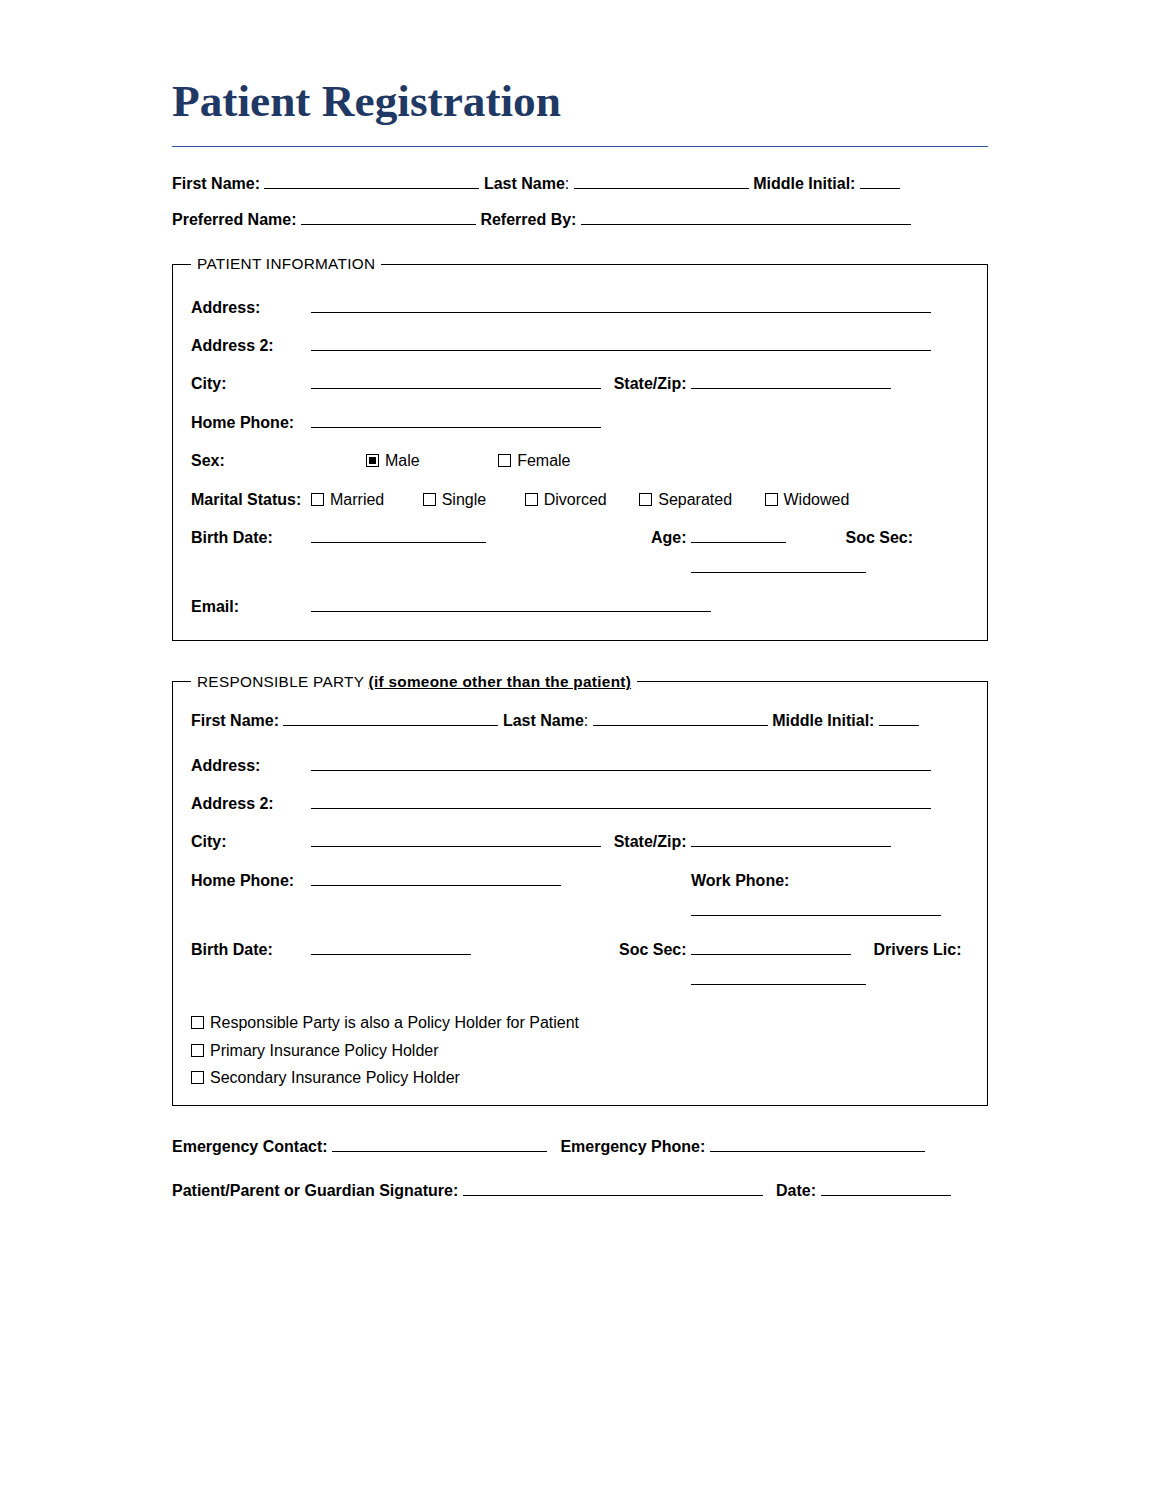Patient Registration
First Name: Last Name: Middle Initial:
Preferred Name: Referred By:
PATIENT INFORMATION
| Address: | |
| Address 2: | |
| City: | | State/Zip: | |
| Home Phone: | |
| Sex: | Male Female |
| Marital Status: | Married Single Divorced Separated Widowed |
| Birth Date: | | Age: | Soc Sec: |
| Email: | |
RESPONSIBLE PARTY (if someone other than the patient)
First Name: Last Name: Middle Initial:
| Address: | |
| Address 2: | |
| City: | | State/Zip: | |
| Home Phone: | | Work Phone: |
| Birth Date: | | Soc Sec: | Drivers Lic: |
Responsible Party is also a Policy Holder for Patient
Primary Insurance Policy Holder
Secondary Insurance Policy Holder
Emergency Contact: Emergency Phone:
Patient/Parent or Guardian Signature: Date: